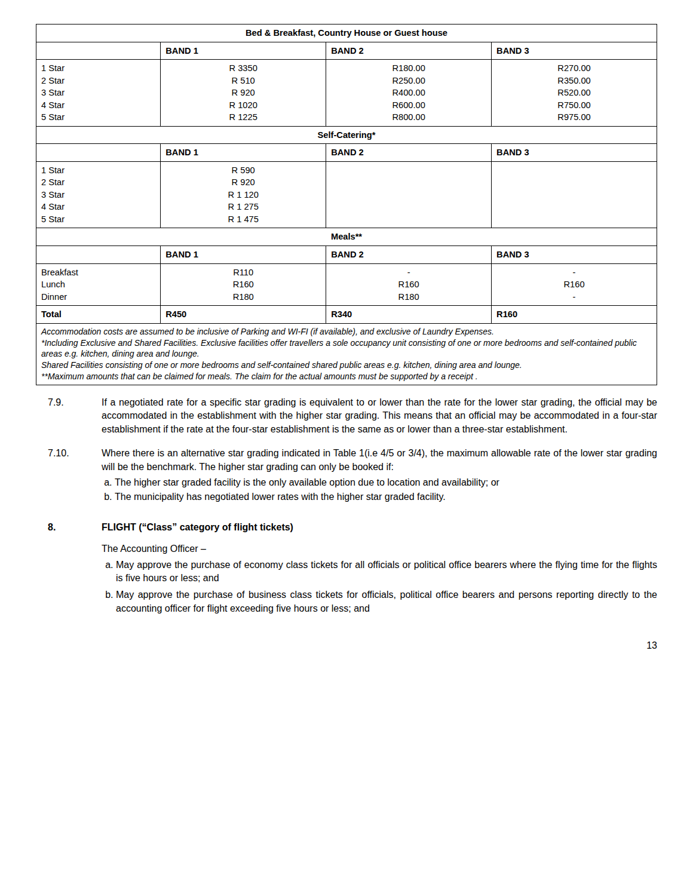| Bed & Breakfast, Country House or Guest house |
| | BAND 1 | BAND 2 | BAND 3 |
| 1 Star 2 Star 3 Star 4 Star 5 Star | R 3350 R 510 R 920 R 1020 R 1225 | R180.00 R250.00 R400.00 R600.00 R800.00 | R270.00 R350.00 R520.00 R750.00 R975.00 |
| Self-Catering* |
| | BAND 1 | BAND 2 | BAND 3 |
| 1 Star 2 Star 3 Star 4 Star 5 Star | R 590 R 920 R 1 120 R 1 275 R 1 475 | | |
| Meals** |
| | BAND 1 | BAND 2 | BAND 3 |
| Breakfast Lunch Dinner | R110 R160 R180 | - R160 R180 | - R160 - |
| Total | R450 | R340 | R160 |
| Accommodation costs are assumed to be inclusive of Parking and WI-FI (if available), and exclusive of Laundry Expenses. *Including Exclusive and Shared Facilities. Exclusive facilities offer travellers a sole occupancy unit consisting of one or more bedrooms and self-contained public areas e.g. kitchen, dining area and lounge. Shared Facilities consisting of one or more bedrooms and self-contained shared public areas e.g. kitchen, dining area and lounge. **Maximum amounts that can be claimed for meals. The claim for the actual amounts must be supported by a receipt . |
7.9.
If a negotiated rate for a specific star grading is equivalent to or lower than the rate for the lower star grading, the official may be accommodated in the establishment with the higher star grading. This means that an official may be accommodated in a four-star establishment if the rate at the four-star establishment is the same as or lower than a three-star establishment.
7.10.
Where there is an alternative star grading indicated in Table 1(i.e 4/5 or 3/4), the maximum allowable rate of the lower star grading will be the benchmark. The higher star grading can only be booked if:
The higher star graded facility is the only available option due to location and availability; or
The municipality has negotiated lower rates with the higher star graded facility.
8.
FLIGHT (“Class” category of flight tickets)
The Accounting Officer –
May approve the purchase of economy class tickets for all officials or political office bearers where the flying time for the flights is five hours or less; and
May approve the purchase of business class tickets for officials, political office bearers and persons reporting directly to the accounting officer for flight exceeding five hours or less; and
13